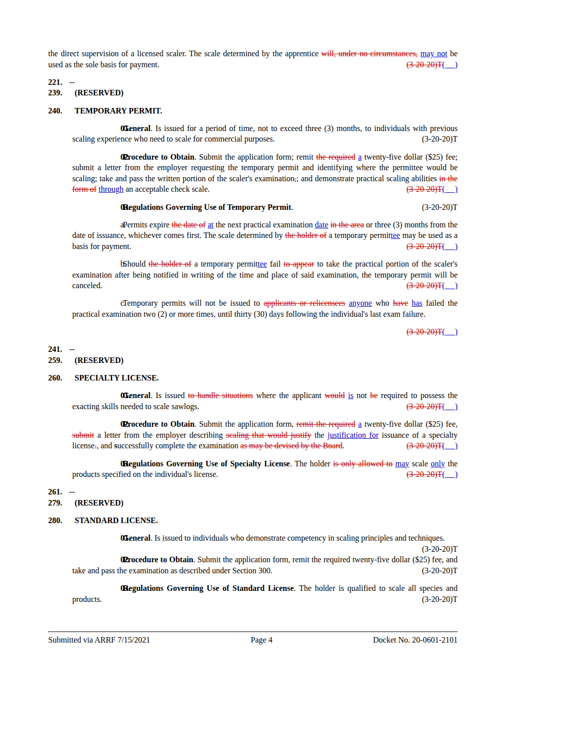the direct supervision of a licensed scaler. The scale determined by the apprentice will, under no circumstances, may not be used as the sole basis for payment. (3-20-20)T( )
221. -- 239.(RESERVED)
240. TEMPORARY PERMIT.
01. General. Is issued for a period of time, not to exceed three (3) months, to individuals with previous scaling experience who need to scale for commercial purposes. (3-20-20)T
02. Procedure to Obtain. Submit the application form; remit the required a twenty-five dollar ($25) fee; submit a letter from the employer requesting the temporary permit and identifying where the permittee would be scaling; take and pass the written portion of the scaler's examination,; and demonstrate practical scaling abilities in the form of through an acceptable check scale. (3-20-20)T( )
03. Regulations Governing Use of Temporary Permit. (3-20-20)T
a. Permits expire the date of at the next practical examination date in the area or three (3) months from the date of issuance, whichever comes first. The scale determined by the holder of a temporary permittee may be used as a basis for payment. (3-20-20)T( )
b. Should the holder of a temporary permittee fail to appear to take the practical portion of the scaler's examination after being notified in writing of the time and place of said examination, the temporary permit will be canceled. (3-20-20)T( )
c. Temporary permits will not be issued to applicants or relicensees anyone who have has failed the practical examination two (2) or more times, until thirty (30) days following the individual's last exam failure.
(3-20-20)T( )
241. -- 259.(RESERVED)
260. SPECIALTY LICENSE.
01. General. Is issued to handle situations where the applicant would is not be required to possess the exacting skills needed to scale sawlogs. (3-20-20)T( )
02. Procedure to Obtain. Submit the application form, remit the required a twenty-five dollar ($25) fee, submit a letter from the employer describing scaling that would justify the justification for issuance of a specialty license., and successfully complete the examination as may be devised by the Board. (3-20-20)T( )
03. Regulations Governing Use of Specialty License. The holder is only allowed to may scale only the products specified on the individual's license. (3-20-20)T( )
261. -- 279.(RESERVED)
280. STANDARD LICENSE.
01. General. Is issued to individuals who demonstrate competency in scaling principles and techniques. (3-20-20)T
02. Procedure to Obtain. Submit the application form, remit the required twenty-five dollar ($25) fee, and take and pass the examination as described under Section 300. (3-20-20)T
03. Regulations Governing Use of Standard License. The holder is qualified to scale all species and products. (3-20-20)T
Submitted via ARRF 7/15/2021 Page 4 Docket No. 20-0601-2101